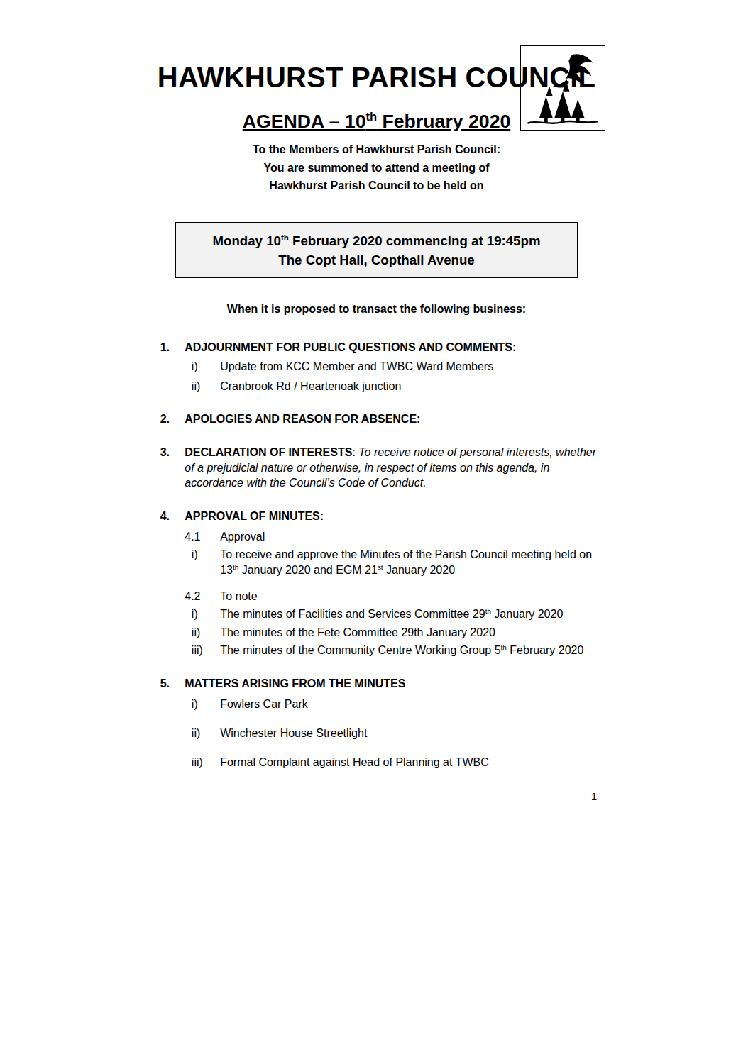HAWKHURST PARISH COUNCIL
AGENDA – 10th February 2020
To the Members of Hawkhurst Parish Council:
You are summoned to attend a meeting of
Hawkhurst Parish Council to be held on
Monday 10th February 2020 commencing at 19:45pm
The Copt Hall, Copthall Avenue
When it is proposed to transact the following business:
ADJOURNMENT FOR PUBLIC QUESTIONS AND COMMENTS:
i) Update from KCC Member and TWBC Ward Members
ii) Cranbrook Rd / Heartenoak junction
APOLOGIES AND REASON FOR ABSENCE:
DECLARATION OF INTERESTS: To receive notice of personal interests, whether of a prejudicial nature or otherwise, in respect of items on this agenda, in accordance with the Council’s Code of Conduct.
APPROVAL OF MINUTES:
4.1 Approval
i) To receive and approve the Minutes of the Parish Council meeting held on 13th January 2020 and EGM 21st January 2020
4.2 To note
i) The minutes of Facilities and Services Committee 29th January 2020
ii) The minutes of the Fete Committee 29th January 2020
iii) The minutes of the Community Centre Working Group 5th February 2020
MATTERS ARISING FROM THE MINUTES
i) Fowlers Car Park
ii) Winchester House Streetlight
iii) Formal Complaint against Head of Planning at TWBC
1